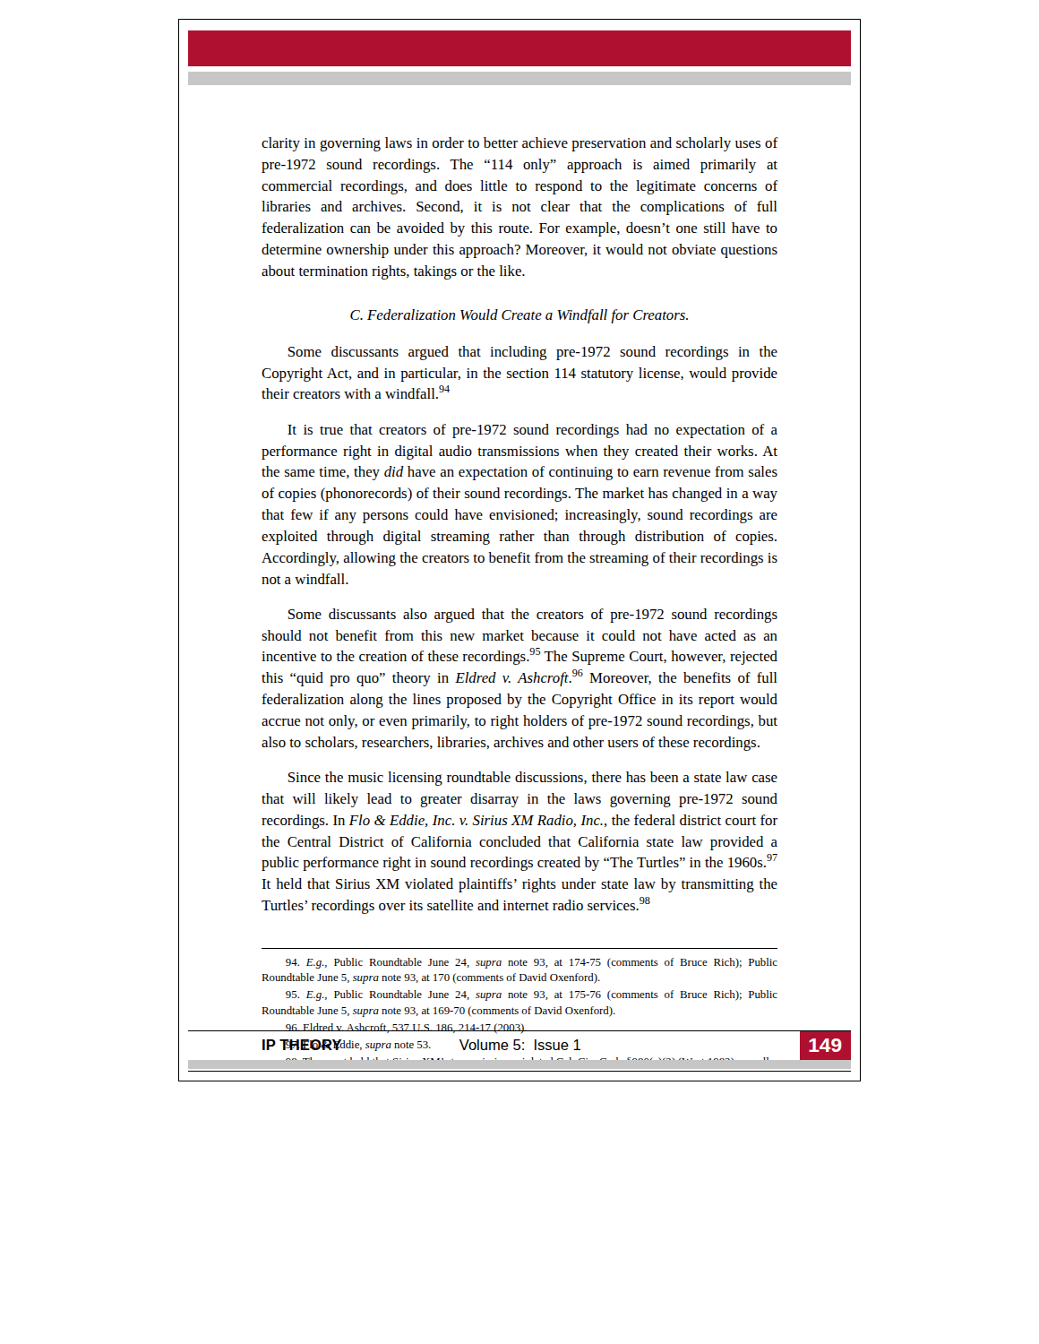clarity in governing laws in order to better achieve preservation and scholarly uses of pre-1972 sound recordings. The “114 only” approach is aimed primarily at commercial recordings, and does little to respond to the legitimate concerns of libraries and archives. Second, it is not clear that the complications of full federalization can be avoided by this route. For example, doesn’t one still have to determine ownership under this approach? Moreover, it would not obviate questions about termination rights, takings or the like.
C. Federalization Would Create a Windfall for Creators.
Some discussants argued that including pre-1972 sound recordings in the Copyright Act, and in particular, in the section 114 statutory license, would provide their creators with a windfall.94
It is true that creators of pre-1972 sound recordings had no expectation of a performance right in digital audio transmissions when they created their works. At the same time, they did have an expectation of continuing to earn revenue from sales of copies (phonorecords) of their sound recordings. The market has changed in a way that few if any persons could have envisioned; increasingly, sound recordings are exploited through digital streaming rather than through distribution of copies. Accordingly, allowing the creators to benefit from the streaming of their recordings is not a windfall.
Some discussants also argued that the creators of pre-1972 sound recordings should not benefit from this new market because it could not have acted as an incentive to the creation of these recordings.95 The Supreme Court, however, rejected this “quid pro quo” theory in Eldred v. Ashcroft.96 Moreover, the benefits of full federalization along the lines proposed by the Copyright Office in its report would accrue not only, or even primarily, to right holders of pre-1972 sound recordings, but also to scholars, researchers, libraries, archives and other users of these recordings.
Since the music licensing roundtable discussions, there has been a state law case that will likely lead to greater disarray in the laws governing pre-1972 sound recordings. In Flo & Eddie, Inc. v. Sirius XM Radio, Inc., the federal district court for the Central District of California concluded that California state law provided a public performance right in sound recordings created by “The Turtles” in the 1960s.97 It held that Sirius XM violated plaintiffs’ rights under state law by transmitting the Turtles’ recordings over its satellite and internet radio services.98
94. E.g., Public Roundtable June 24, supra note 93, at 174-75 (comments of Bruce Rich); Public Roundtable June 5, supra note 93, at 170 (comments of David Oxenford).
95. E.g., Public Roundtable June 24, supra note 93, at 175-76 (comments of Bruce Rich); Public Roundtable June 5, supra note 93, at 169-70 (comments of David Oxenford).
96. Eldred v. Ashcroft, 537 U.S. 186, 214-17 (2003).
97. Flo & Eddie, supra note 53.
98. The court held that Sirius XM’s transmissions violated Cal. Civ. Code §980(a)(2) (West 1982) as well
IP THEORY
Volume 5: Issue 1
149